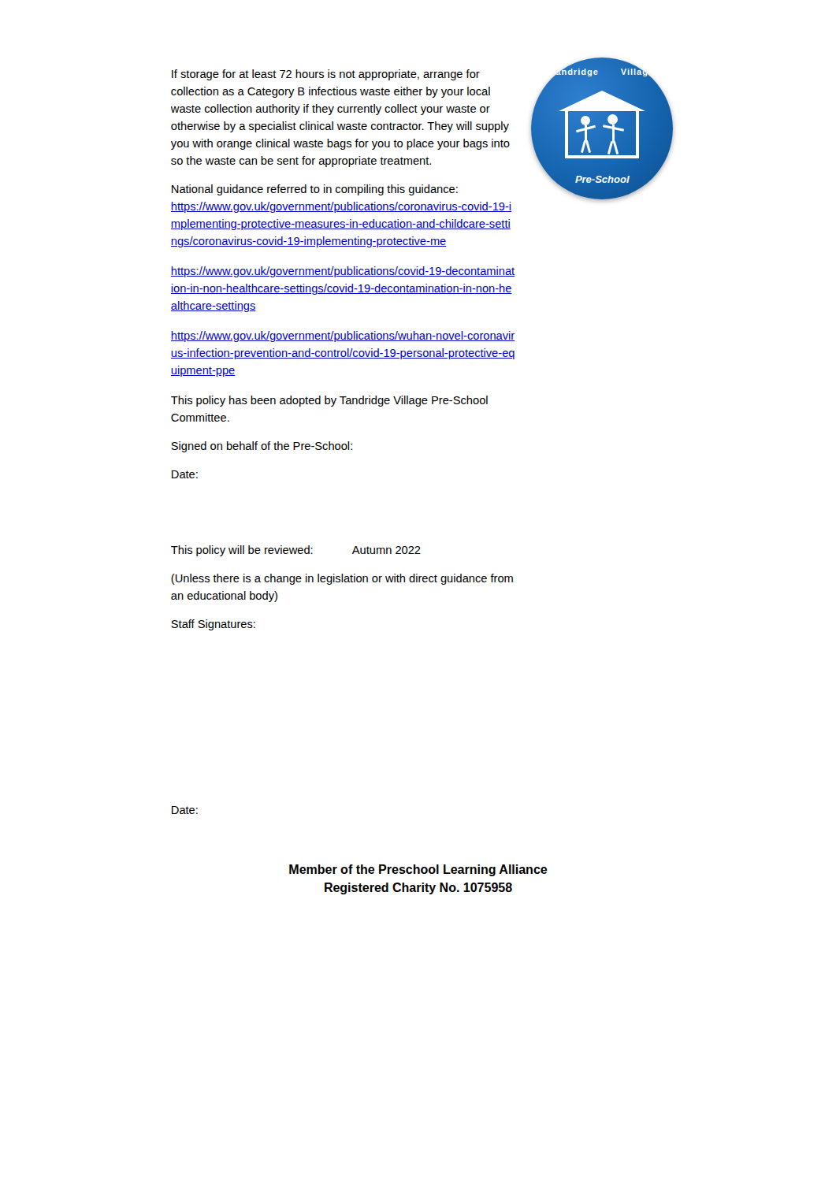Tandridge Village
Pre-School
If storage for at least 72 hours is not appropriate, arrange for collection as a Category B infectious waste either by your local waste collection authority if they currently collect your waste or otherwise by a specialist clinical waste contractor. They will supply you with orange clinical waste bags for you to place your bags into so the waste can be sent for appropriate treatment.
National guidance referred to in compiling this guidance:
https://www.gov.uk/government/publications/coronavirus-covid-19-implementing-protective-measures-in-education-and-childcare-settings/coronavirus-covid-19-implementing-protective-me
https://www.gov.uk/government/publications/covid-19-decontamination-in-non-healthcare-settings/covid-19-decontamination-in-non-healthcare-settings
https://www.gov.uk/government/publications/wuhan-novel-coronavirus-infection-prevention-and-control/covid-19-personal-protective-equipment-ppe
This policy has been adopted by Tandridge Village Pre-School Committee.
Signed on behalf of the Pre-School:
Date:
This policy will be reviewed: Autumn 2022
(Unless there is a change in legislation or with direct guidance from an educational body)
Staff Signatures:
Date:
Member of the Preschool Learning Alliance
Registered Charity No. 1075958